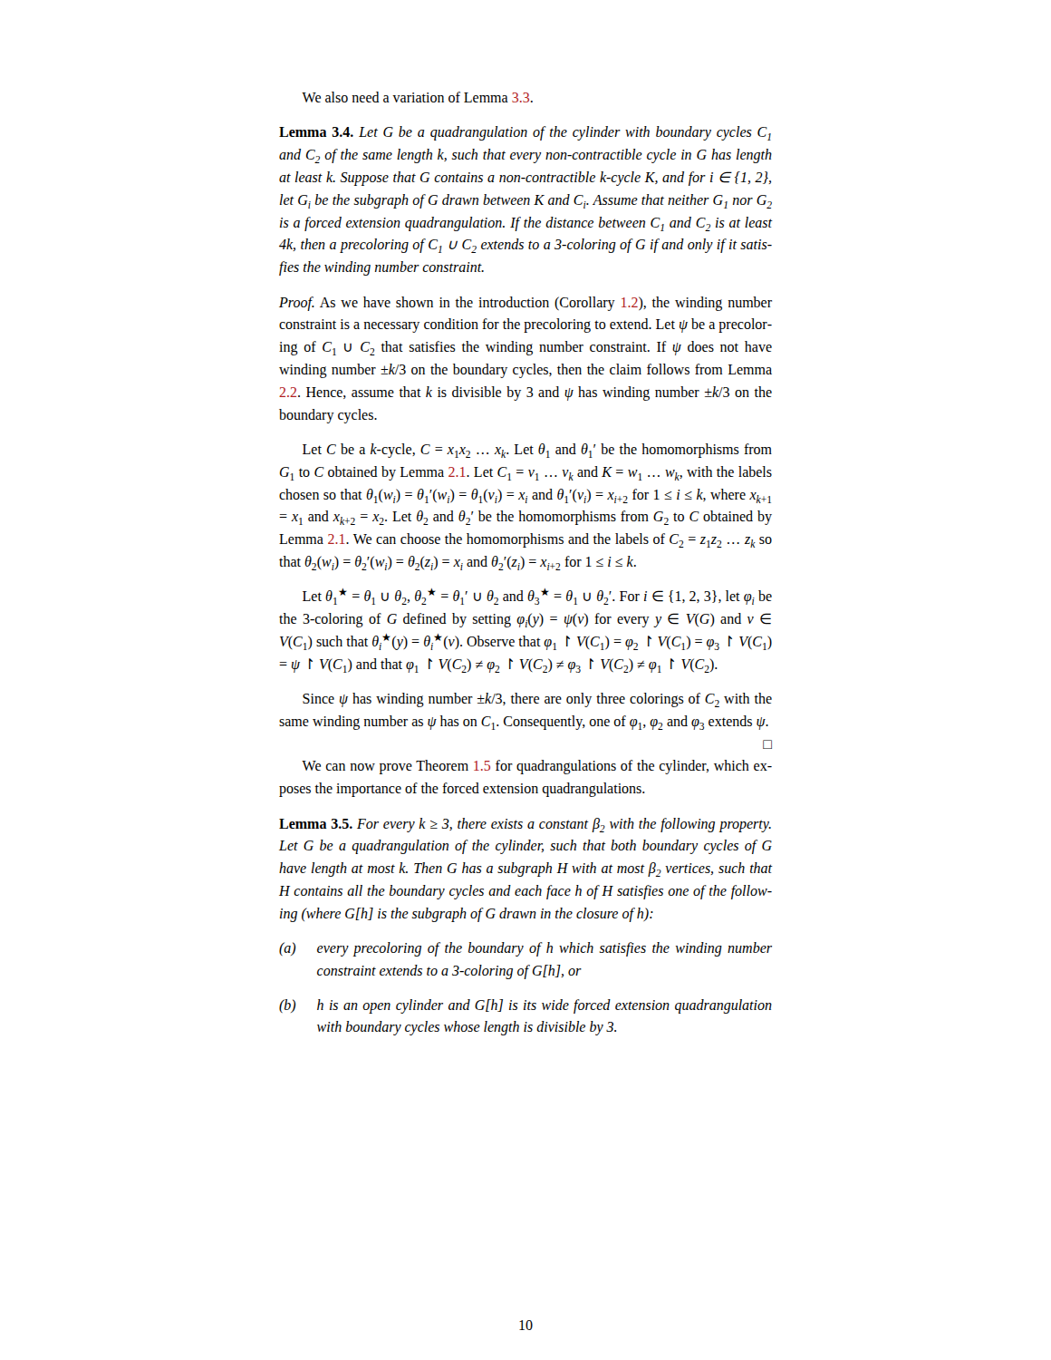We also need a variation of Lemma 3.3.
Lemma 3.4. Let G be a quadrangulation of the cylinder with boundary cycles C1 and C2 of the same length k, such that every non-contractible cycle in G has length at least k. Suppose that G contains a non-contractible k-cycle K, and for i ∈ {1, 2}, let Gi be the subgraph of G drawn between K and Ci. Assume that neither G1 nor G2 is a forced extension quadrangulation. If the distance between C1 and C2 is at least 4k, then a precoloring of C1 ∪ C2 extends to a 3-coloring of G if and only if it satisfies the winding number constraint.
Proof. As we have shown in the introduction (Corollary 1.2), the winding number constraint is a necessary condition for the precoloring to extend. Let ψ be a precoloring of C1 ∪ C2 that satisfies the winding number constraint. If ψ does not have winding number ±k/3 on the boundary cycles, then the claim follows from Lemma 2.2. Hence, assume that k is divisible by 3 and ψ has winding number ±k/3 on the boundary cycles.
Let C be a k-cycle, C = x1x2 … xk. Let θ1 and θ1′ be the homomorphisms from G1 to C obtained by Lemma 2.1. Let C1 = v1 … vk and K = w1 … wk, with the labels chosen so that θ1(wi) = θ1′(wi) = θ1(vi) = xi and θ1′(vi) = xi+2 for 1 ≤ i ≤ k, where xk+1 = x1 and xk+2 = x2. Let θ2 and θ2′ be the homomorphisms from G2 to C obtained by Lemma 2.1. We can choose the homomorphisms and the labels of C2 = z1z2 … zk so that θ2(wi) = θ2′(wi) = θ2(zi) = xi and θ2′(zi) = xi+2 for 1 ≤ i ≤ k.
Let θ1★ = θ1 ∪ θ2, θ2★ = θ1′ ∪ θ2 and θ3★ = θ1 ∪ θ2′. For i ∈ {1, 2, 3}, let φi be the 3-coloring of G defined by setting φi(y) = ψ(v) for every y ∈ V(G) and v ∈ V(C1) such that θi★(y) = θi★(v). Observe that φ1 ↾ V(C1) = φ2 ↾ V(C1) = φ3 ↾ V(C1) = ψ ↾ V(C1) and that φ1 ↾ V(C2) ≠ φ2 ↾ V(C2) ≠ φ3 ↾ V(C2) ≠ φ1 ↾ V(C2).
Since ψ has winding number ±k/3, there are only three colorings of C2 with the same winding number as ψ has on C1. Consequently, one of φ1, φ2 and φ3 extends ψ.
We can now prove Theorem 1.5 for quadrangulations of the cylinder, which exposes the importance of the forced extension quadrangulations.
Lemma 3.5. For every k ≥ 3, there exists a constant β2 with the following property. Let G be a quadrangulation of the cylinder, such that both boundary cycles of G have length at most k. Then G has a subgraph H with at most β2 vertices, such that H contains all the boundary cycles and each face h of H satisfies one of the following (where G[h] is the subgraph of G drawn in the closure of h):
(a) every precoloring of the boundary of h which satisfies the winding number constraint extends to a 3-coloring of G[h], or
(b) h is an open cylinder and G[h] is its wide forced extension quadrangulation with boundary cycles whose length is divisible by 3.
10